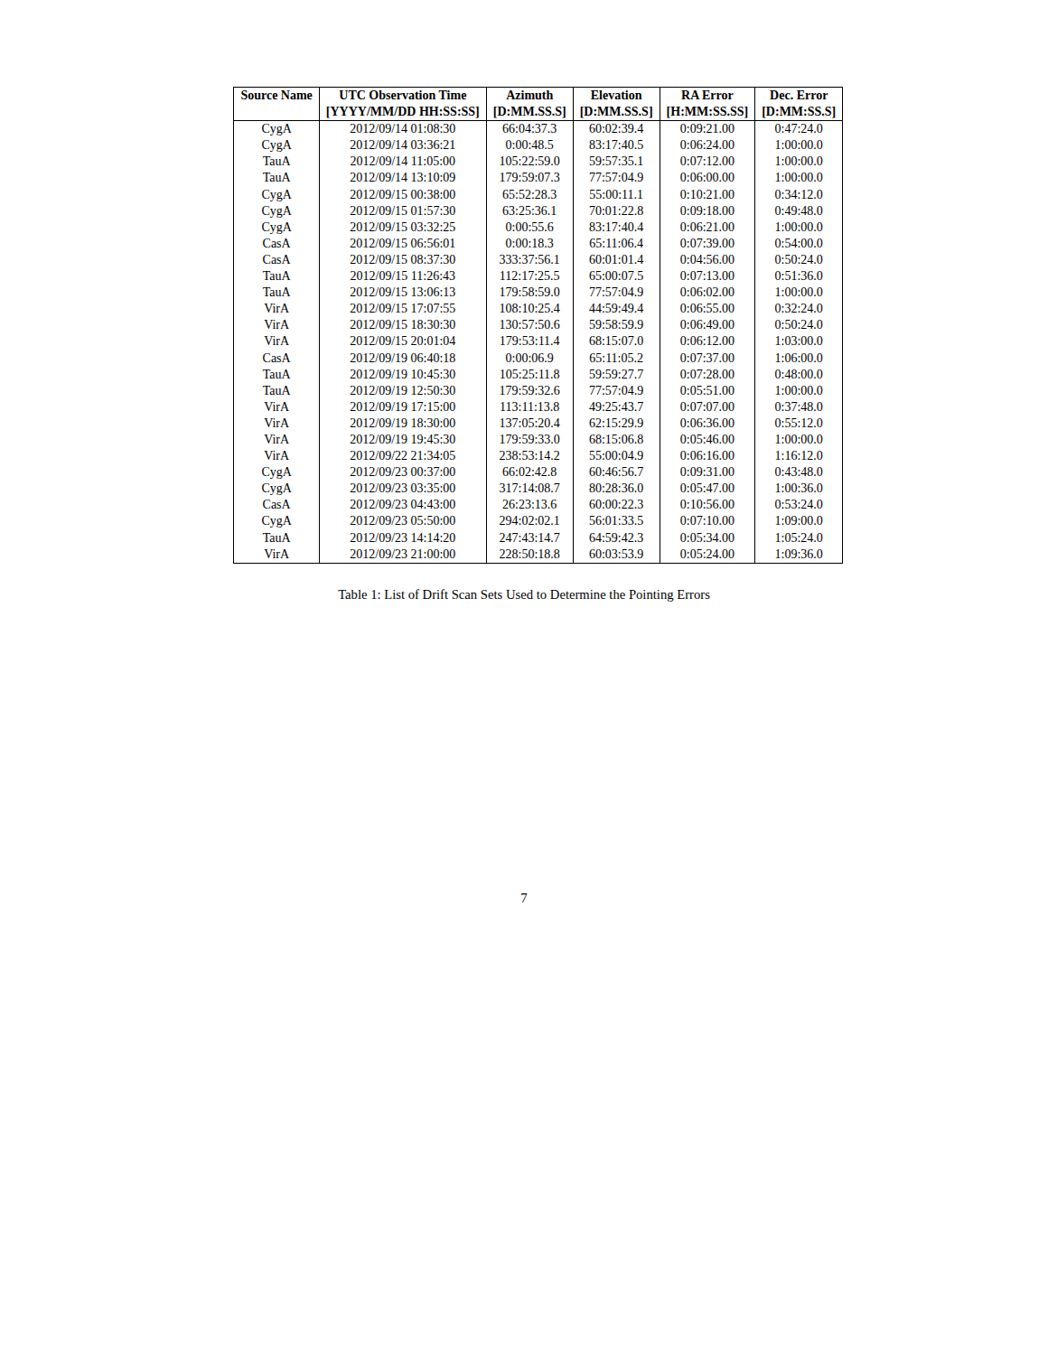| Source Name | UTC Observation Time | Azimuth | Elevation | RA Error | Dec. Error |
| --- | --- | --- | --- | --- | --- |
| | [YYYY/MM/DD HH:SS:SS] | [D:MM.SS.S] | [D:MM.SS.S] | [H:MM:SS.SS] | [D:MM:SS.S] |
| CygA | 2012/09/14 01:08:30 | 66:04:37.3 | 60:02:39.4 | 0:09:21.00 | 0:47:24.0 |
| CygA | 2012/09/14 03:36:21 | 0:00:48.5 | 83:17:40.5 | 0:06:24.00 | 1:00:00.0 |
| TauA | 2012/09/14 11:05:00 | 105:22:59.0 | 59:57:35.1 | 0:07:12.00 | 1:00:00.0 |
| TauA | 2012/09/14 13:10:09 | 179:59:07.3 | 77:57:04.9 | 0:06:00.00 | 1:00:00.0 |
| CygA | 2012/09/15 00:38:00 | 65:52:28.3 | 55:00:11.1 | 0:10:21.00 | 0:34:12.0 |
| CygA | 2012/09/15 01:57:30 | 63:25:36.1 | 70:01:22.8 | 0:09:18.00 | 0:49:48.0 |
| CygA | 2012/09/15 03:32:25 | 0:00:55.6 | 83:17:40.4 | 0:06:21.00 | 1:00:00.0 |
| CasA | 2012/09/15 06:56:01 | 0:00:18.3 | 65:11:06.4 | 0:07:39.00 | 0:54:00.0 |
| CasA | 2012/09/15 08:37:30 | 333:37:56.1 | 60:01:01.4 | 0:04:56.00 | 0:50:24.0 |
| TauA | 2012/09/15 11:26:43 | 112:17:25.5 | 65:00:07.5 | 0:07:13.00 | 0:51:36.0 |
| TauA | 2012/09/15 13:06:13 | 179:58:59.0 | 77:57:04.9 | 0:06:02.00 | 1:00:00.0 |
| VirA | 2012/09/15 17:07:55 | 108:10:25.4 | 44:59:49.4 | 0:06:55.00 | 0:32:24.0 |
| VirA | 2012/09/15 18:30:30 | 130:57:50.6 | 59:58:59.9 | 0:06:49.00 | 0:50:24.0 |
| VirA | 2012/09/15 20:01:04 | 179:53:11.4 | 68:15:07.0 | 0:06:12.00 | 1:03:00.0 |
| CasA | 2012/09/19 06:40:18 | 0:00:06.9 | 65:11:05.2 | 0:07:37.00 | 1:06:00.0 |
| TauA | 2012/09/19 10:45:30 | 105:25:11.8 | 59:59:27.7 | 0:07:28.00 | 0:48:00.0 |
| TauA | 2012/09/19 12:50:30 | 179:59:32.6 | 77:57:04.9 | 0:05:51.00 | 1:00:00.0 |
| VirA | 2012/09/19 17:15:00 | 113:11:13.8 | 49:25:43.7 | 0:07:07.00 | 0:37:48.0 |
| VirA | 2012/09/19 18:30:00 | 137:05:20.4 | 62:15:29.9 | 0:06:36.00 | 0:55:12.0 |
| VirA | 2012/09/19 19:45:30 | 179:59:33.0 | 68:15:06.8 | 0:05:46.00 | 1:00:00.0 |
| VirA | 2012/09/22 21:34:05 | 238:53:14.2 | 55:00:04.9 | 0:06:16.00 | 1:16:12.0 |
| CygA | 2012/09/23 00:37:00 | 66:02:42.8 | 60:46:56.7 | 0:09:31.00 | 0:43:48.0 |
| CygA | 2012/09/23 03:35:00 | 317:14:08.7 | 80:28:36.0 | 0:05:47.00 | 1:00:36.0 |
| CasA | 2012/09/23 04:43:00 | 26:23:13.6 | 60:00:22.3 | 0:10:56.00 | 0:53:24.0 |
| CygA | 2012/09/23 05:50:00 | 294:02:02.1 | 56:01:33.5 | 0:07:10.00 | 1:09:00.0 |
| TauA | 2012/09/23 14:14:20 | 247:43:14.7 | 64:59:42.3 | 0:05:34.00 | 1:05:24.0 |
| VirA | 2012/09/23 21:00:00 | 228:50:18.8 | 60:03:53.9 | 0:05:24.00 | 1:09:36.0 |
Table 1: List of Drift Scan Sets Used to Determine the Pointing Errors
7